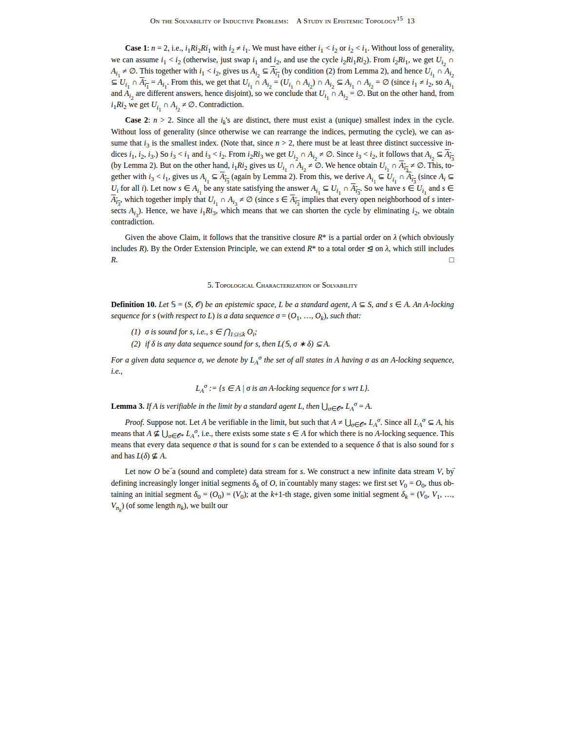On the Solvability of Inductive Problems: A Study in Epistemic Topology15 13
Case 1: n = 2, i.e., i1Ri2Ri1 with i2 ≠ i1. We must have either i1 < i2 or i2 < i1. Without loss of generality, we can assume i1 < i2 (otherwise, just swap i1 and i2, and use the cycle i2Ri1Ri2). From i2Ri1, we get Ui2 ∩ Ai1 ≠ ∅. This together with i1 < i2, gives us Ai2 ⊆ Ai1 (by condition (2) from Lemma 2), and hence Ui1 ∩ Ai2 ⊆ Ui1 ∩ Ai1 = Ai1. From this, we get that Ui1 ∩ Ai2 = (Ui1 ∩ Ai2) ∩ Ai2 ⊆ Ai1 ∩ Ai2 = ∅ (since i1 ≠ i2, so Ai1 and Ai2 are different answers, hence disjoint), so we conclude that Ui1 ∩ Ai2 = ∅. But on the other hand, from i1Ri2 we get Ui1 ∩ Ai2 ≠ ∅. Contradiction.
Case 2: n > 2. Since all the ik's are distinct, there must exist a (unique) smallest index in the cycle. Without loss of generality (since otherwise we can rearrange the indices, permuting the cycle), we can assume that i3 is the smallest index. (Note that, since n > 2, there must be at least three distinct successive indices i1, i2, i3.) So i3 < i1 and i3 < i2. From i2Ri3 we get Ui2 ∩ Ai2 ≠ ∅. Since i3 < i2, it follows that Ai2 ⊆ Ai3 (by Lemma 2). But on the other hand, i1Ri2 gives us Ui1 ∩ Ai2 ≠ ∅. We hence obtain Ui1 ∩ Ai3 ≠ ∅. This, together with i3 < i1, gives us Ai1 ⊆ Ai3 (again by Lemma 2). From this, we derive Ai1 ⊆ Ui1 ∩ Ai3 (since Ai ⊆ Ui for all i). Let now s ∈ Ai1 be any state satisfying the answer Ai1 ⊆ Ui1 ∩ Ai3. So we have s ∈ Ui1 and s ∈ Ai3, which together imply that Ui1 ∩ Ai3 ≠ ∅ (since s ∈ Ai3 implies that every open neighborhood of s intersects Ai3). Hence, we have i1Ri3, which means that we can shorten the cycle by eliminating i2, we obtain contradiction.
Given the above Claim, it follows that the transitive closure R* is a partial order on λ (which obviously includes R). By the Order Extension Principle, we can extend R* to a total order ⊴ on λ, which still includes R. □
5. Topological Characterization of Solvability
Definition 10. Let 𝕊 = (S, 𝒪) be an epistemic space, L be a standard agent, A ⊆ S, and s ∈ A. An A-locking sequence for s (with respect to L) is a data sequence σ = (O1, …, Ok), such that:
σ is sound for s, i.e., s ∈ ⋂1≤i≤k Oi;
if δ is any data sequence sound for s, then L(𝕊, σ ∗ δ) ⊆ A.
For a given data sequence σ, we denote by LAσ the set of all states in A having σ as an A-locking sequence, i.e.,
LAσ := {s ∈ A | σ is an A-locking sequence for s wrt L}.
Lemma 3. If A is verifiable in the limit by a standard agent L, then ⋃σ∈𝒪* LAσ = A.
Proof. Suppose not. Let A be verifiable in the limit, but such that A ≠ ⋃σ∈𝒪* LAσ. Since all LAσ ⊆ A, his means that A ⊈ ⋃σ∈𝒪* LAσ, i.e., there exists some state s ∈ A for which there is no A-locking sequence. This means that every data sequence σ that is sound for s can be extended to a sequence δ that is also sound for s and has L(δ) ⊈ A.
Let now O be a (sound and complete) data stream for s. We construct a new infinite data stream V, by defining increasingly longer initial segments δk of O, in countably many stages: we first set V0 = O0, thus obtaining an initial segment δ0 = (O0) = (V0); at the k+1-th stage, given some initial segment δk = (V0, V1, …, Vnk) (of some length nk), we built our